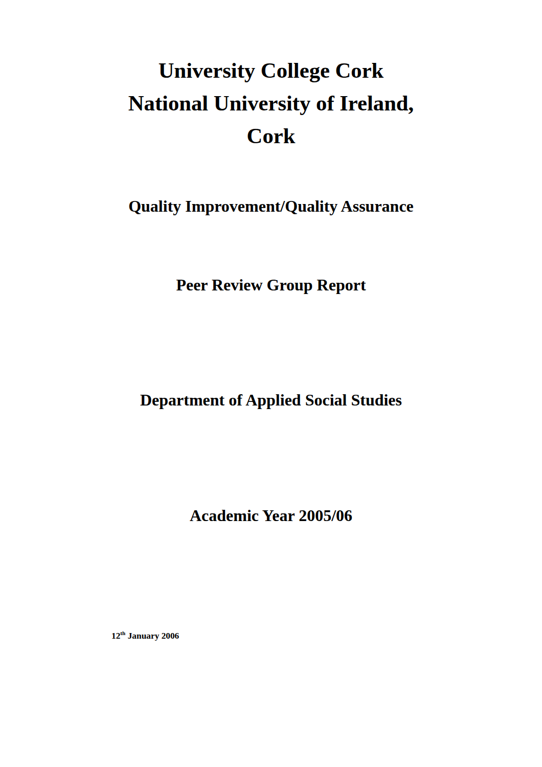University College Cork
National University of Ireland, Cork
Quality Improvement/Quality Assurance
Peer Review Group Report
Department of Applied Social Studies
Academic Year 2005/06
12th January 2006